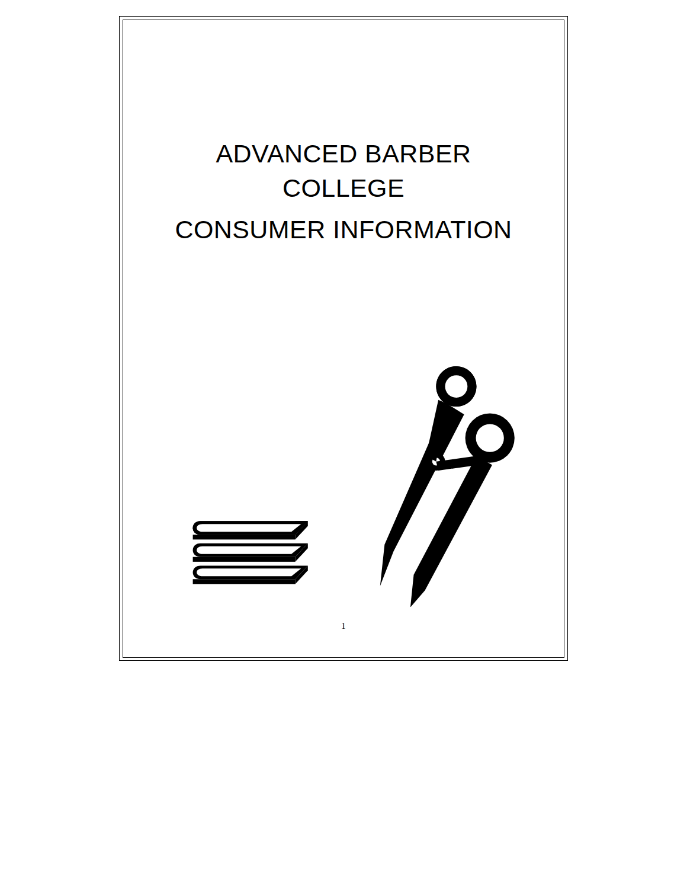Advanced Barber College Consumer Information
1